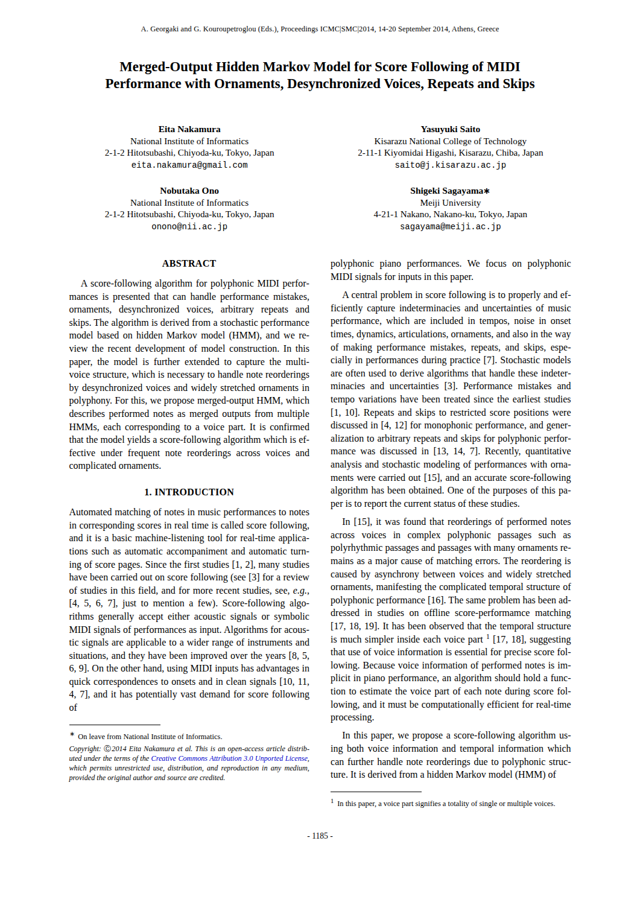A. Georgaki and G. Kouroupetroglou (Eds.), Proceedings ICMC|SMC|2014, 14-20 September 2014, Athens, Greece
Merged-Output Hidden Markov Model for Score Following of MIDI
Performance with Ornaments, Desynchronized Voices, Repeats and Skips
Eita Nakamura National Institute of Informatics 2-1-2 Hitotsubashi, Chiyoda-ku, Tokyo, Japan eita.nakamura@gmail.com
Yasuyuki Saito Kisarazu National College of Technology 2-11-1 Kiyomidai Higashi, Kisarazu, Chiba, Japan saito@j.kisarazu.ac.jp
Nobutaka Ono National Institute of Informatics 2-1-2 Hitotsubashi, Chiyoda-ku, Tokyo, Japan onono@nii.ac.jp
Shigeki Sagayama∗ Meiji University 4-21-1 Nakano, Nakano-ku, Tokyo, Japan sagayama@meiji.ac.jp
Abstract
A score-following algorithm for polyphonic MIDI performances is presented that can handle performance mistakes, ornaments, desynchronized voices, arbitrary repeats and skips. The algorithm is derived from a stochastic performance model based on hidden Markov model (HMM), and we review the recent development of model construction. In this paper, the model is further extended to capture the multi-voice structure, which is necessary to handle note reorderings by desynchronized voices and widely stretched ornaments in polyphony. For this, we propose merged-output HMM, which describes performed notes as merged outputs from multiple HMMs, each corresponding to a voice part. It is confirmed that the model yields a score-following algorithm which is effective under frequent note reorderings across voices and complicated ornaments.
1. Introduction
Automated matching of notes in music performances to notes in corresponding scores in real time is called score following, and it is a basic machine-listening tool for real-time applications such as automatic accompaniment and automatic turning of score pages. Since the first studies [1, 2], many studies have been carried out on score following (see [3] for a review of studies in this field, and for more recent studies, see, e.g., [4, 5, 6, 7], just to mention a few). Score-following algorithms generally accept either acoustic signals or symbolic MIDI signals of performances as input. Algorithms for acoustic signals are applicable to a wider range of instruments and situations, and they have been improved over the years [8, 5, 6, 9]. On the other hand, using MIDI inputs has advantages in quick correspondences to onsets and in clean signals [10, 11, 4, 7], and it has potentially vast demand for score following of
∗ On leave from National Institute of Informatics.
Copyright: Ⓒ2014 Eita Nakamura et al. This is an open-access article distributed under the terms of the Creative Commons Attribution 3.0 Unported License, which permits unrestricted use, distribution, and reproduction in any medium, provided the original author and source are credited.
polyphonic piano performances. We focus on polyphonic MIDI signals for inputs in this paper.
A central problem in score following is to properly and efficiently capture indeterminacies and uncertainties of music performance, which are included in tempos, noise in onset times, dynamics, articulations, ornaments, and also in the way of making performance mistakes, repeats, and skips, especially in performances during practice [7]. Stochastic models are often used to derive algorithms that handle these indeterminacies and uncertainties [3]. Performance mistakes and tempo variations have been treated since the earliest studies [1, 10]. Repeats and skips to restricted score positions were discussed in [4, 12] for monophonic performance, and generalization to arbitrary repeats and skips for polyphonic performance was discussed in [13, 14, 7]. Recently, quantitative analysis and stochastic modeling of performances with ornaments were carried out [15], and an accurate score-following algorithm has been obtained. One of the purposes of this paper is to report the current status of these studies.
In [15], it was found that reorderings of performed notes across voices in complex polyphonic passages such as polyrhythmic passages and passages with many ornaments remains as a major cause of matching errors. The reordering is caused by asynchrony between voices and widely stretched ornaments, manifesting the complicated temporal structure of polyphonic performance [16]. The same problem has been addressed in studies on offline score-performamce matching [17, 18, 19]. It has been observed that the temporal structure is much simpler inside each voice part 1 [17, 18], suggesting that use of voice information is essential for precise score following. Because voice information of performed notes is implicit in piano performance, an algorithm should hold a function to estimate the voice part of each note during score following, and it must be computationally efficient for real-time processing.
In this paper, we propose a score-following algorithm using both voice information and temporal information which can further handle note reorderings due to polyphonic structure. It is derived from a hidden Markov model (HMM) of
1 In this paper, a voice part signifies a totality of single or multiple voices.
- 1185 -